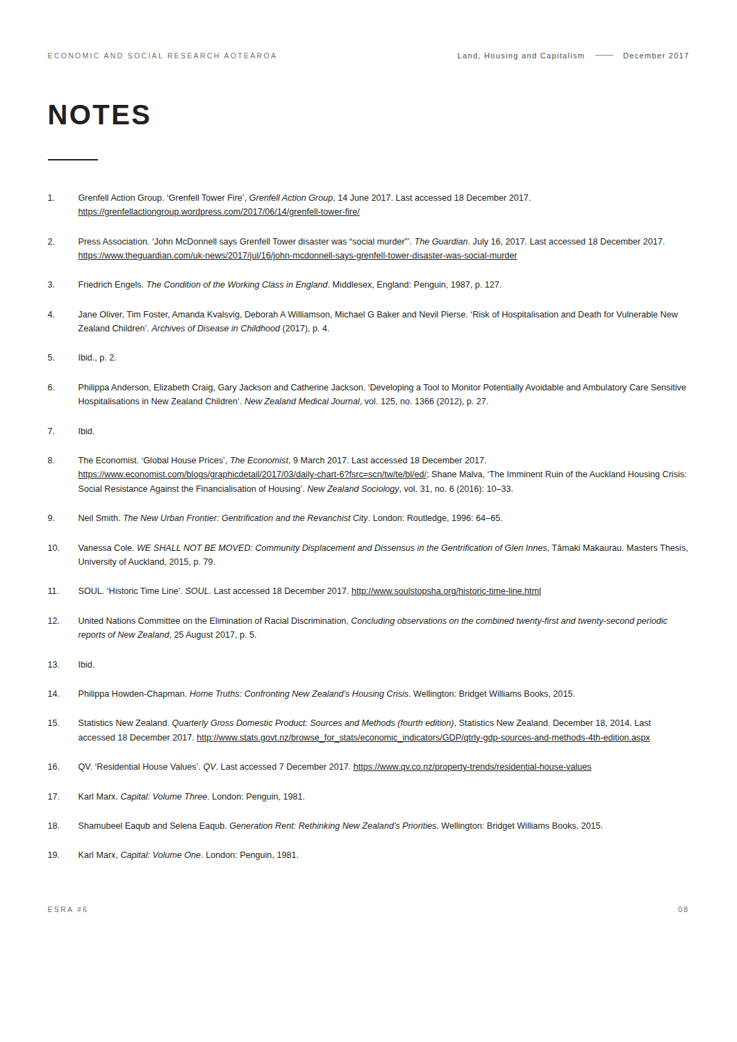Economic and Social Research Aotearoa
Land, Housing and Capitalism December 2017
NOTES
Grenfell Action Group. ‘Grenfell Tower Fire’, Grenfell Action Group, 14 June 2017. Last accessed 18 December 2017. https://grenfellactiongroup.wordpress.com/2017/06/14/grenfell-tower-fire/
Press Association. ‘John McDonnell says Grenfell Tower disaster was “social murder”’. The Guardian. July 16, 2017. Last accessed 18 December 2017. https://www.theguardian.com/uk-news/2017/jul/16/john-mcdonnell-says-grenfell-tower-disaster-was-social-murder
Friedrich Engels. The Condition of the Working Class in England. Middlesex, England: Penguin, 1987, p. 127.
Jane Oliver, Tim Foster, Amanda Kvalsvig, Deborah A Williamson, Michael G Baker and Nevil Pierse. ‘Risk of Hospitalisation and Death for Vulnerable New Zealand Children’. Archives of Disease in Childhood (2017), p. 4.
Ibid., p. 2.
Philippa Anderson, Elizabeth Craig, Gary Jackson and Catherine Jackson. ‘Developing a Tool to Monitor Potentially Avoidable and Ambulatory Care Sensitive Hospitalisations in New Zealand Children’. New Zealand Medical Journal, vol. 125, no. 1366 (2012), p. 27.
Ibid.
The Economist. ‘Global House Prices’, The Economist, 9 March 2017. Last accessed 18 December 2017. https://www.economist.com/blogs/graphicdetail/2017/03/daily-chart-6?fsrc=scn/tw/te/bl/ed/; Shane Malva, ‘The Imminent Ruin of the Auckland Housing Crisis: Social Resistance Against the Financialisation of Housing’. New Zealand Sociology, vol. 31, no. 6 (2016): 10–33.
Neil Smith. The New Urban Frontier: Gentrification and the Revanchist City. London: Routledge, 1996: 64–65.
Vanessa Cole. WE SHALL NOT BE MOVED: Community Displacement and Dissensus in the Gentrification of Glen Innes, Tāmaki Makaurau. Masters Thesis, University of Auckland, 2015, p. 79.
SOUL. ‘Historic Time Line’. SOUL. Last accessed 18 December 2017. http://www.soulstopsha.org/historic-time-line.html
United Nations Committee on the Elimination of Racial Discrimination, Concluding observations on the combined twenty-first and twenty-second periodic reports of New Zealand, 25 August 2017, p. 5.
Ibid.
Philippa Howden-Chapman. Home Truths: Confronting New Zealand’s Housing Crisis. Wellington: Bridget Williams Books, 2015.
Statistics New Zealand. Quarterly Gross Domestic Product: Sources and Methods (fourth edition), Statistics New Zealand. December 18, 2014. Last accessed 18 December 2017. http://www.stats.govt.nz/browse_for_stats/economic_indicators/GDP/qtrly-gdp-sources-and-methods-4th-edition.aspx
QV. ‘Residential House Values’. QV. Last accessed 7 December 2017. https://www.qv.co.nz/property-trends/residential-house-values
Karl Marx. Capital: Volume Three. London: Penguin, 1981.
Shamubeel Eaqub and Selena Eaqub. Generation Rent: Rethinking New Zealand’s Priorities. Wellington: Bridget Williams Books, 2015.
Karl Marx, Capital: Volume One. London: Penguin, 1981.
ESRA #6
08